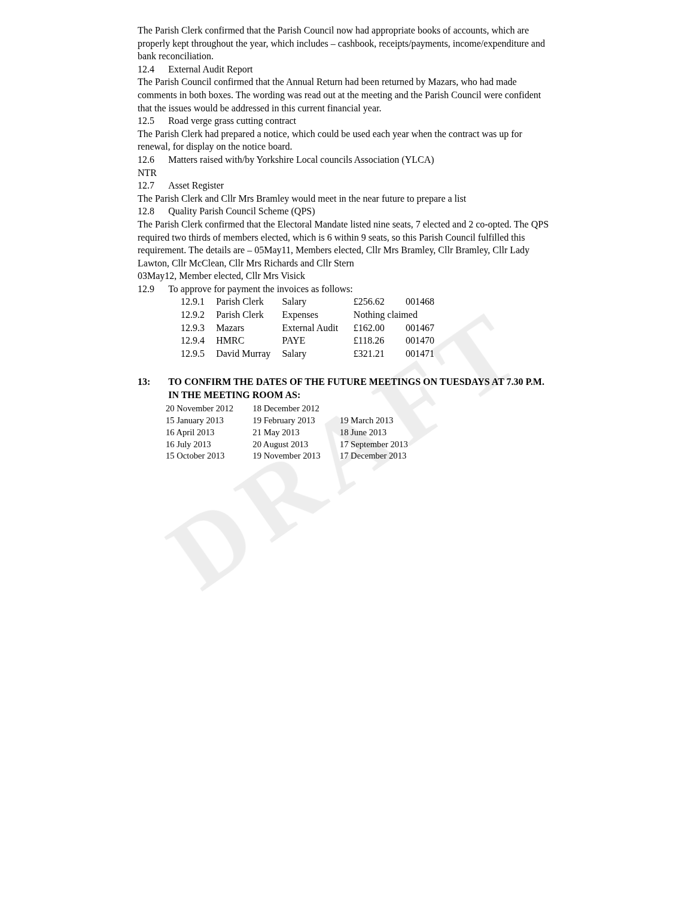DRAFT
The Parish Clerk confirmed that the Parish Council now had appropriate books of accounts, which are properly kept throughout the year, which includes – cashbook, receipts/payments, income/expenditure and bank reconciliation.
12.4 External Audit Report
The Parish Council confirmed that the Annual Return had been returned by Mazars, who had made comments in both boxes. The wording was read out at the meeting and the Parish Council were confident that the issues would be addressed in this current financial year.
12.5 Road verge grass cutting contract
The Parish Clerk had prepared a notice, which could be used each year when the contract was up for renewal, for display on the notice board.
12.6 Matters raised with/by Yorkshire Local councils Association (YLCA)
NTR
12.7 Asset Register
The Parish Clerk and Cllr Mrs Bramley would meet in the near future to prepare a list
12.8 Quality Parish Council Scheme (QPS)
The Parish Clerk confirmed that the Electoral Mandate listed nine seats, 7 elected and 2 co-opted. The QPS required two thirds of members elected, which is 6 within 9 seats, so this Parish Council fulfilled this requirement. The details are – 05May11, Members elected, Cllr Mrs Bramley, Cllr Bramley, Cllr Lady Lawton, Cllr McClean, Cllr Mrs Richards and Cllr Stern
03May12, Member elected, Cllr Mrs Visick
12.9 To approve for payment the invoices as follows:
| 12.9.1 | Parish Clerk | Salary | £256.62 | 001468 |
| 12.9.2 | Parish Clerk | Expenses | Nothing claimed |
| 12.9.3 | Mazars | External Audit | £162.00 | 001467 |
| 12.9.4 | HMRC | PAYE | £118.26 | 001470 |
| 12.9.5 | David Murray | Salary | £321.21 | 001471 |
13: TO CONFIRM THE DATES OF THE FUTURE MEETINGS ON TUESDAYS AT 7.30 P.M. IN THE MEETING ROOM AS:
| 20 November 2012 | 18 December 2012 | |
| 15 January 2013 | 19 February 2013 | 19 March 2013 |
| 16 April 2013 | 21 May 2013 | 18 June 2013 |
| 16 July 2013 | 20 August 2013 | 17 September 2013 |
| 15 October 2013 | 19 November 2013 | 17 December 2013 |